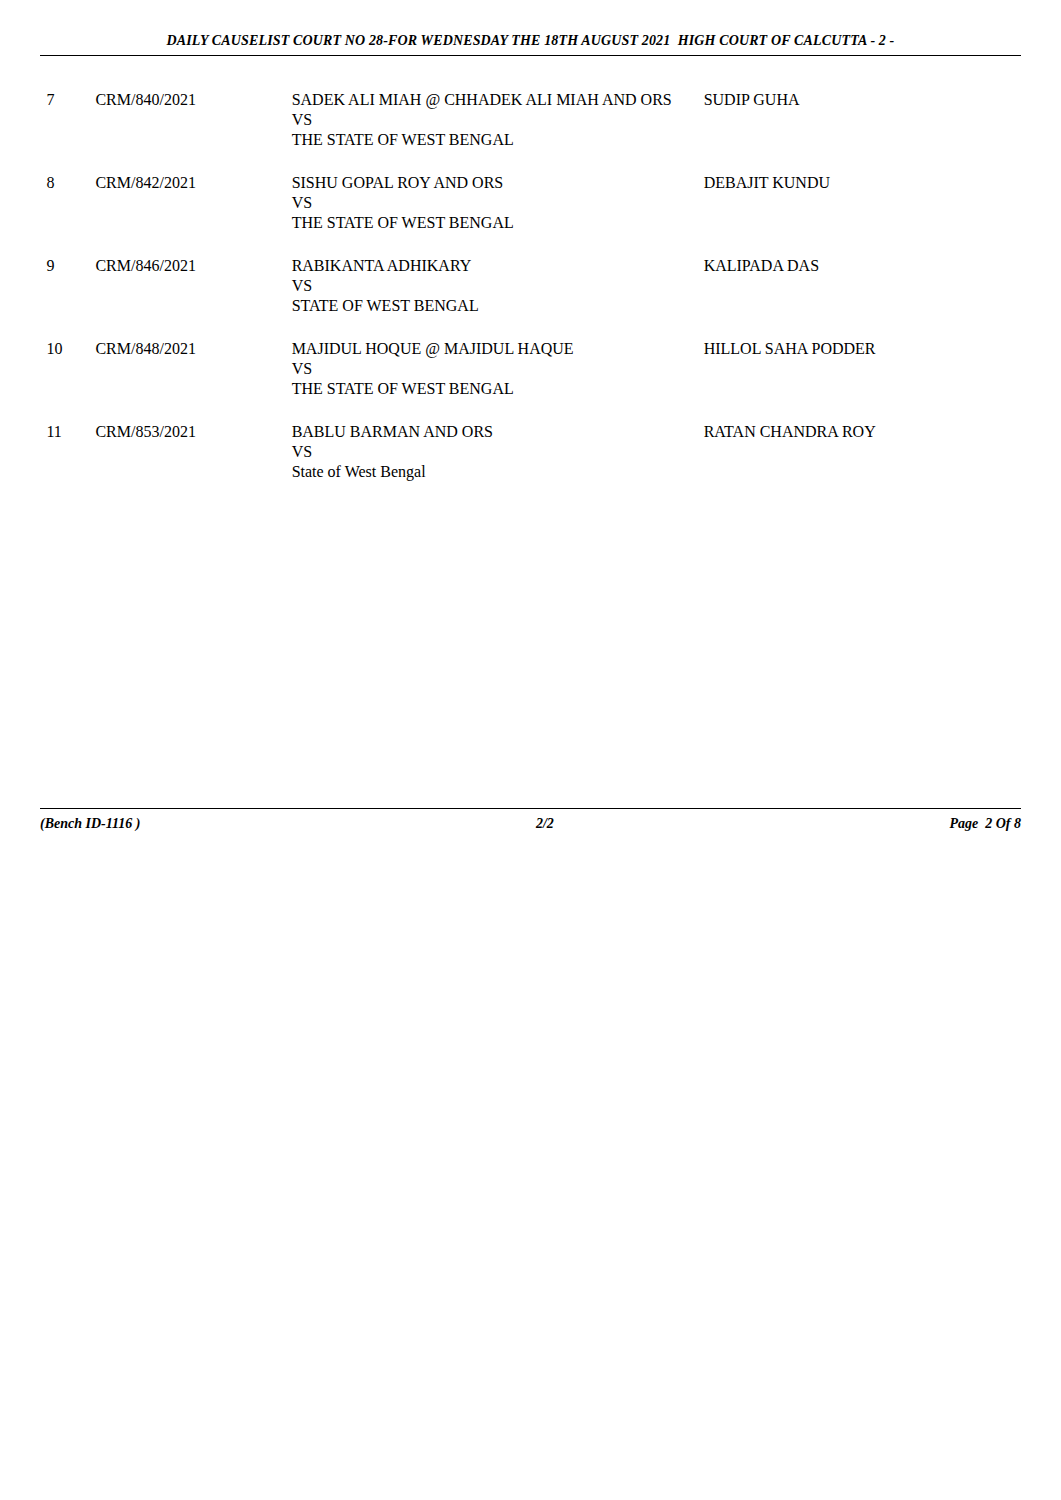DAILY CAUSELIST COURT NO 28-FOR WEDNESDAY THE 18TH AUGUST 2021 HIGH COURT OF CALCUTTA - 2 -
| 7 | CRM/840/2021 | SADEK ALI MIAH @ CHHADEK ALI MIAH AND ORS VS THE STATE OF WEST BENGAL | SUDIP GUHA |
| 8 | CRM/842/2021 | SISHU GOPAL ROY AND ORS VS THE STATE OF WEST BENGAL | DEBAJIT KUNDU |
| 9 | CRM/846/2021 | RABIKANTA ADHIKARY VS STATE OF WEST BENGAL | KALIPADA DAS |
| 10 | CRM/848/2021 | MAJIDUL HOQUE @ MAJIDUL HAQUE VS THE STATE OF WEST BENGAL | HILLOL SAHA PODDER |
| 11 | CRM/853/2021 | BABLU BARMAN AND ORS VS State of West Bengal | RATAN CHANDRA ROY |
(Bench ID-1116 ) 2/2 Page 2 Of 8